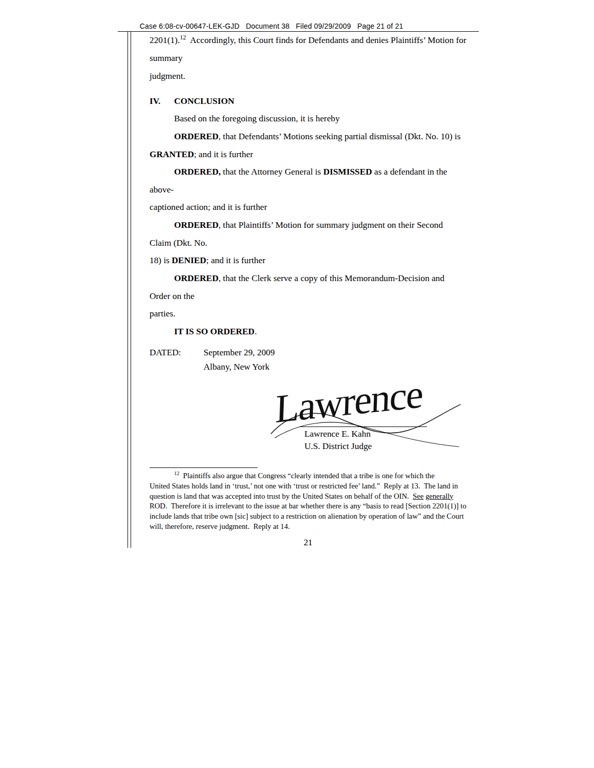Case 6:08-cv-00647-LEK-GJD Document 38 Filed 09/29/2009 Page 21 of 21
2201(1).12 Accordingly, this Court finds for Defendants and denies Plaintiffs’ Motion for summary
judgment.
IV. CONCLUSION
Based on the foregoing discussion, it is hereby
ORDERED, that Defendants’ Motions seeking partial dismissal (Dkt. No. 10) is
GRANTED; and it is further
ORDERED, that the Attorney General is DISMISSED as a defendant in the above-
captioned action; and it is further
ORDERED, that Plaintiffs’ Motion for summary judgment on their Second Claim (Dkt. No.
18) is DENIED; and it is further
ORDERED, that the Clerk serve a copy of this Memorandum-Decision and Order on the
parties.
IT IS SO ORDERED.
DATED: September 29, 2009
Albany, New York
Lawrence
Lawrence E. Kahn
U.S. District Judge
12 Plaintiffs also argue that Congress “clearly intended that a tribe is one for which the United States holds land in ‘trust,’ not one with ‘trust or restricted fee’ land.” Reply at 13. The land in question is land that was accepted into trust by the United States on behalf of the OIN. See generally ROD. Therefore it is irrelevant to the issue at bar whether there is any “basis to read [Section 2201(1)] to include lands that tribe own [sic] subject to a restriction on alienation by operation of law” and the Court will, therefore, reserve judgment. Reply at 14.
21